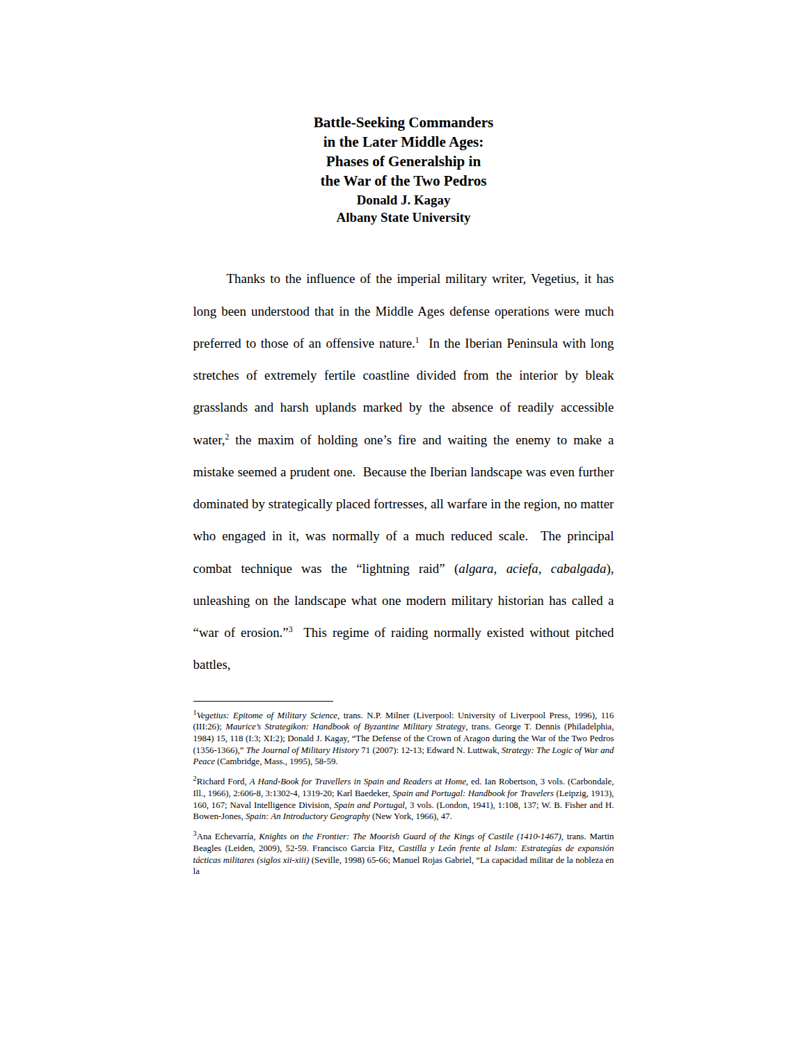Battle-Seeking Commanders
in the Later Middle Ages:
Phases of Generalship in
the War of the Two Pedros
Donald J. Kagay
Albany State University
Thanks to the influence of the imperial military writer, Vegetius, it has long been understood that in the Middle Ages defense operations were much preferred to those of an offensive nature.1 In the Iberian Peninsula with long stretches of extremely fertile coastline divided from the interior by bleak grasslands and harsh uplands marked by the absence of readily accessible water,2 the maxim of holding one’s fire and waiting the enemy to make a mistake seemed a prudent one. Because the Iberian landscape was even further dominated by strategically placed fortresses, all warfare in the region, no matter who engaged in it, was normally of a much reduced scale. The principal combat technique was the “lightning raid” (algara, aciefa, cabalgada), unleashing on the landscape what one modern military historian has called a “war of erosion.”3 This regime of raiding normally existed without pitched battles,
1 Vegetius: Epitome of Military Science, trans. N.P. Milner (Liverpool: University of Liverpool Press, 1996), 116 (III:26); Maurice’s Strategikon: Handbook of Byzantine Military Strategy, trans. George T. Dennis (Philadelphia, 1984) 15, 118 (I:3; XI:2); Donald J. Kagay, “The Defense of the Crown of Aragon during the War of the Two Pedros (1356-1366),” The Journal of Military History 71 (2007): 12-13; Edward N. Luttwak, Strategy: The Logic of War and Peace (Cambridge, Mass., 1995), 58-59.
2 Richard Ford, A Hand-Book for Travellers in Spain and Readers at Home, ed. Ian Robertson, 3 vols. (Carbondale, Ill., 1966), 2:606-8, 3:1302-4, 1319-20; Karl Baedeker, Spain and Portugal: Handbook for Travelers (Leipzig, 1913), 160, 167; Naval Intelligence Division, Spain and Portugal, 3 vols. (London, 1941), 1:108, 137; W. B. Fisher and H. Bowen-Jones, Spain: An Introductory Geography (New York, 1966), 47.
3 Ana Echevarría, Knights on the Frontier: The Moorish Guard of the Kings of Castile (1410-1467), trans. Martin Beagles (Leiden, 2009), 52-59. Francisco Garcia Fitz, Castilla y León frente al Islam: Estrategías de expansión tácticas militares (siglos xii-xiii) (Seville, 1998) 65-66; Manuel Rojas Gabriel, “La capacidad militar de la nobleza en la